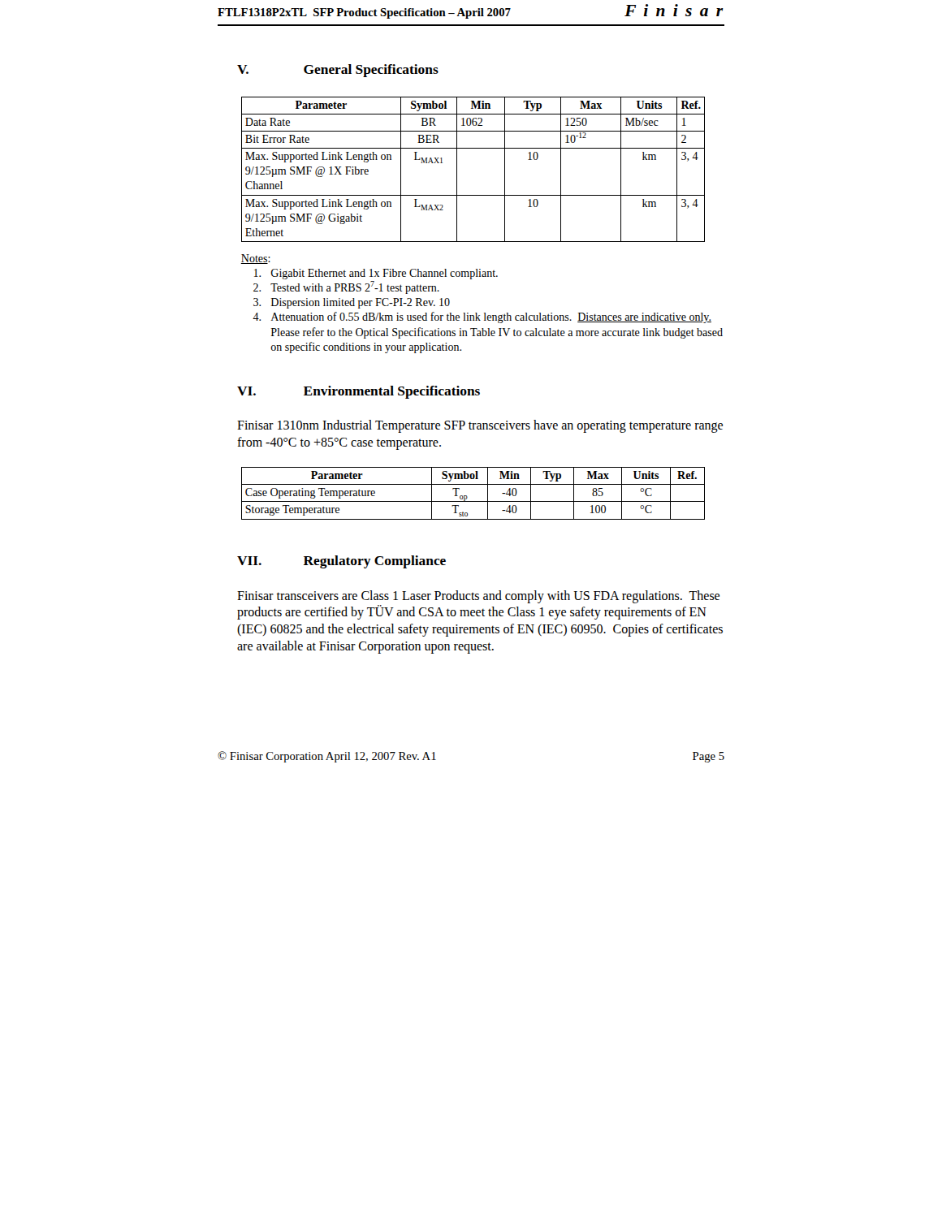FTLF1318P2xTL SFP Product Specification – April 2007
F i n i s a r
V. General Specifications
| Parameter | Symbol | Min | Typ | Max | Units | Ref. |
| --- | --- | --- | --- | --- | --- | --- |
| Data Rate | BR | 1062 | | 1250 | Mb/sec | 1 |
| Bit Error Rate | BER | | | 10 -12 | | 2 |
| Max. Supported Link Length on 9/125µm SMF @ 1X Fibre Channel | L MAX1 | | 10 | | km | 3, 4 |
| Max. Supported Link Length on 9/125µm SMF @ Gigabit Ethernet | L MAX2 | | 10 | | km | 3, 4 |
Notes:
Gigabit Ethernet and 1x Fibre Channel compliant.
Tested with a PRBS 27-1 test pattern.
Dispersion limited per FC-PI-2 Rev. 10
Attenuation of 0.55 dB/km is used for the link length calculations. Distances are indicative only.
Please refer to the Optical Specifications in Table IV to calculate a more accurate link budget based on specific conditions in your application.
VI. Environmental Specifications
Finisar 1310nm Industrial Temperature SFP transceivers have an operating temperature range from -40°C to +85°C case temperature.
| Parameter | Symbol | Min | Typ | Max | Units | Ref. |
| --- | --- | --- | --- | --- | --- | --- |
| Case Operating Temperature | T op | -40 | | 85 | °C | |
| Storage Temperature | T sto | -40 | | 100 | °C | |
VII. Regulatory Compliance
Finisar transceivers are Class 1 Laser Products and comply with US FDA regulations. These products are certified by TÜV and CSA to meet the Class 1 eye safety requirements of EN (IEC) 60825 and the electrical safety requirements of EN (IEC) 60950. Copies of certificates are available at Finisar Corporation upon request.
© Finisar Corporation April 12, 2007 Rev. A1
Page 5